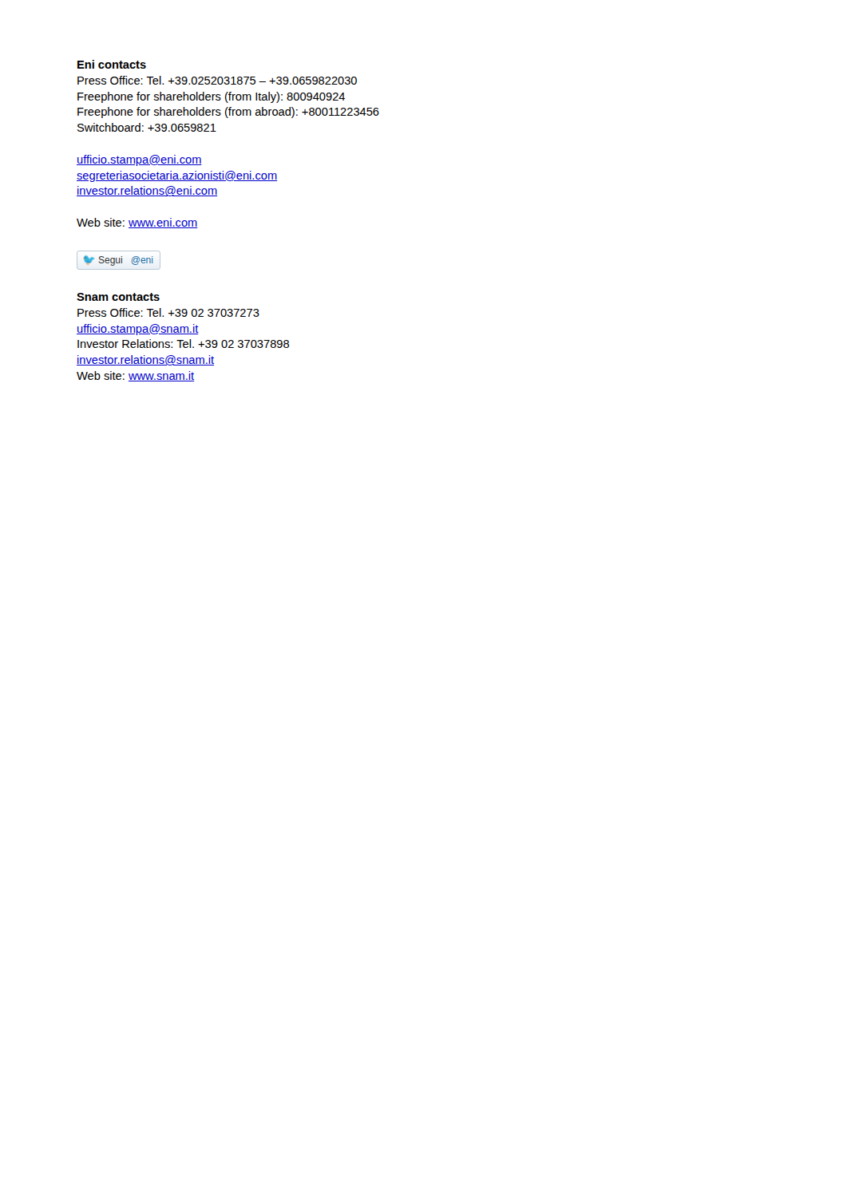Eni contacts
Press Office: Tel. +39.0252031875 – +39.0659822030
Freephone for shareholders (from Italy): 800940924
Freephone for shareholders (from abroad): +80011223456
Switchboard: +39.0659821
ufficio.stampa@eni.com
segreteriasocietaria.azionisti@eni.com
investor.relations@eni.com
Web site: www.eni.com
🐦Segui@eni
Snam contacts
Press Office: Tel. +39 02 37037273
ufficio.stampa@snam.it
Investor Relations: Tel. +39 02 37037898
investor.relations@snam.it
Web site: www.snam.it